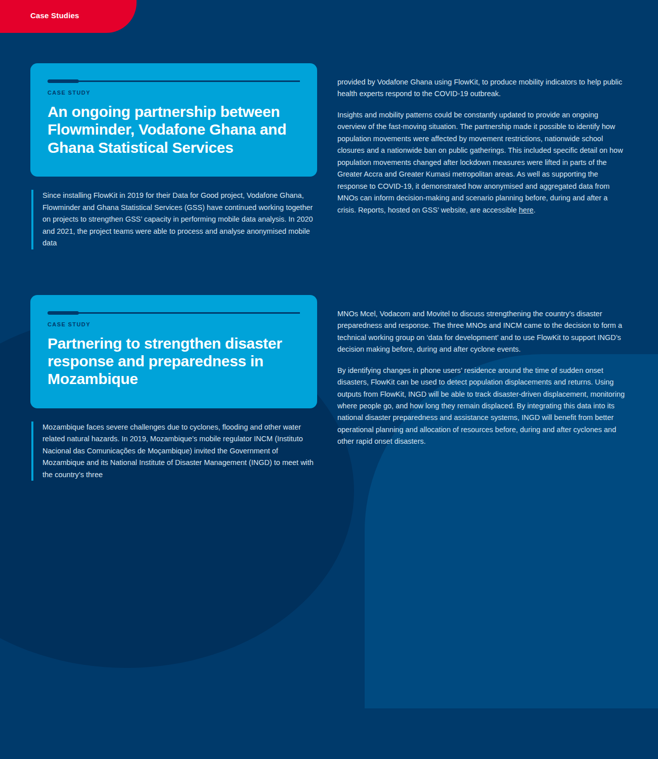Case Studies
CASE STUDY
An ongoing partnership between Flowminder, Vodafone Ghana and Ghana Statistical Services
Since installing FlowKit in 2019 for their Data for Good project, Vodafone Ghana, Flowminder and Ghana Statistical Services (GSS) have continued working together on projects to strengthen GSS’ capacity in performing mobile data analysis. In 2020 and 2021, the project teams were able to process and analyse anonymised mobile data
provided by Vodafone Ghana using FlowKit, to produce mobility indicators to help public health experts respond to the COVID-19 outbreak.
Insights and mobility patterns could be constantly updated to provide an ongoing overview of the fast-moving situation. The partnership made it possible to identify how population movements were affected by movement restrictions, nationwide school closures and a nationwide ban on public gatherings. This included specific detail on how population movements changed after lockdown measures were lifted in parts of the Greater Accra and Greater Kumasi metropolitan areas. As well as supporting the response to COVID-19, it demonstrated how anonymised and aggregated data from MNOs can inform decision-making and scenario planning before, during and after a crisis. Reports, hosted on GSS’ website, are accessible here.
CASE STUDY
Partnering to strengthen disaster response and preparedness in Mozambique
Mozambique faces severe challenges due to cyclones, flooding and other water related natural hazards. In 2019, Mozambique’s mobile regulator INCM (Instituto Nacional das Comunicações de Moçambique) invited the Government of Mozambique and its National Institute of Disaster Management (INGD) to meet with the country’s three
MNOs Mcel, Vodacom and Movitel to discuss strengthening the country’s disaster preparedness and response. The three MNOs and INCM came to the decision to form a technical working group on ‘data for development’ and to use FlowKit to support INGD’s decision making before, during and after cyclone events.
By identifying changes in phone users’ residence around the time of sudden onset disasters, FlowKit can be used to detect population displacements and returns. Using outputs from FlowKit, INGD will be able to track disaster-driven displacement, monitoring where people go, and how long they remain displaced. By integrating this data into its national disaster preparedness and assistance systems, INGD will benefit from better operational planning and allocation of resources before, during and after cyclones and other rapid onset disasters.